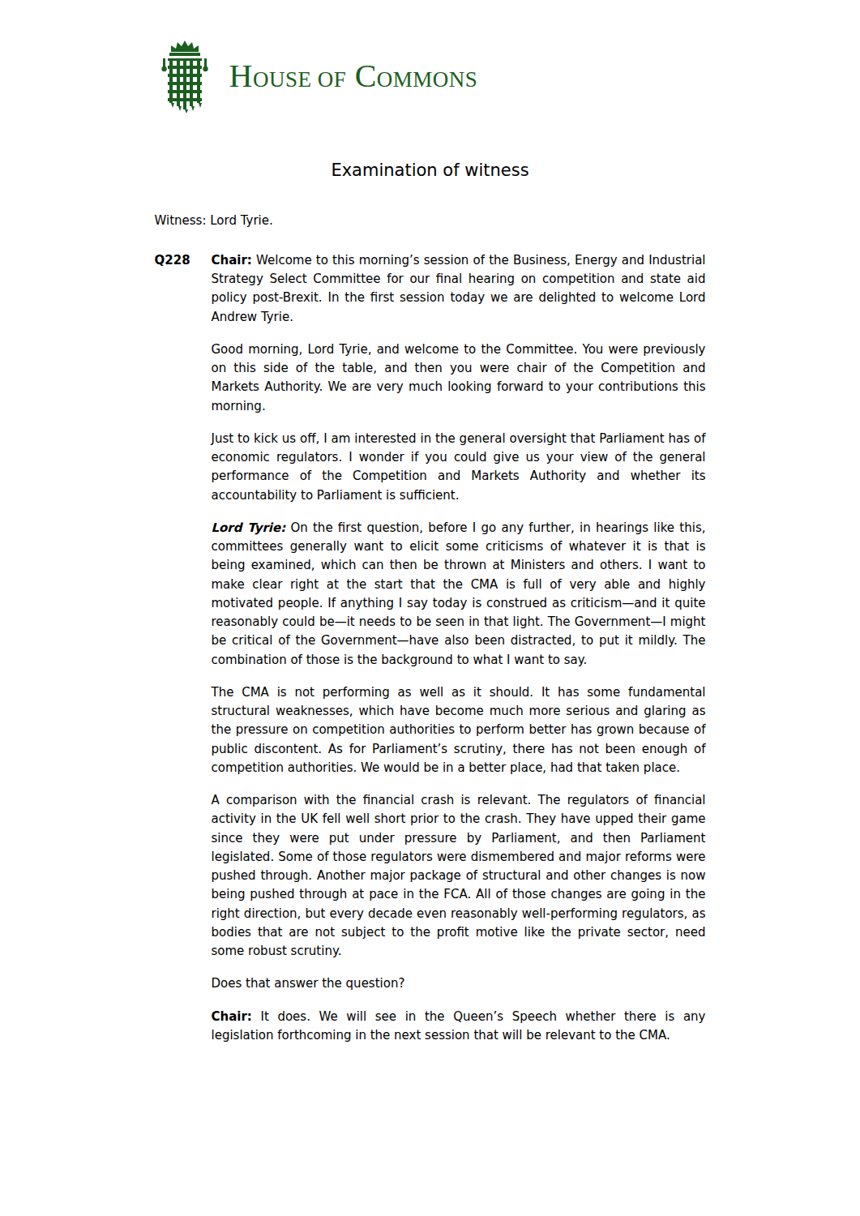HOUSE OF COMMONS
Examination of witness
Witness: Lord Tyrie.
Q228
Chair: Welcome to this morning’s session of the Business, Energy and Industrial Strategy Select Committee for our final hearing on competition and state aid policy post-Brexit. In the first session today we are delighted to welcome Lord Andrew Tyrie.
Good morning, Lord Tyrie, and welcome to the Committee. You were previously on this side of the table, and then you were chair of the Competition and Markets Authority. We are very much looking forward to your contributions this morning.
Just to kick us off, I am interested in the general oversight that Parliament has of economic regulators. I wonder if you could give us your view of the general performance of the Competition and Markets Authority and whether its accountability to Parliament is sufficient.
Lord Tyrie: On the first question, before I go any further, in hearings like this, committees generally want to elicit some criticisms of whatever it is that is being examined, which can then be thrown at Ministers and others. I want to make clear right at the start that the CMA is full of very able and highly motivated people. If anything I say today is construed as criticism—and it quite reasonably could be—it needs to be seen in that light. The Government—I might be critical of the Government—have also been distracted, to put it mildly. The combination of those is the background to what I want to say.
The CMA is not performing as well as it should. It has some fundamental structural weaknesses, which have become much more serious and glaring as the pressure on competition authorities to perform better has grown because of public discontent. As for Parliament’s scrutiny, there has not been enough of competition authorities. We would be in a better place, had that taken place.
A comparison with the financial crash is relevant. The regulators of financial activity in the UK fell well short prior to the crash. They have upped their game since they were put under pressure by Parliament, and then Parliament legislated. Some of those regulators were dismembered and major reforms were pushed through. Another major package of structural and other changes is now being pushed through at pace in the FCA. All of those changes are going in the right direction, but every decade even reasonably well-performing regulators, as bodies that are not subject to the profit motive like the private sector, need some robust scrutiny.
Does that answer the question?
Chair: It does. We will see in the Queen’s Speech whether there is any legislation forthcoming in the next session that will be relevant to the CMA.